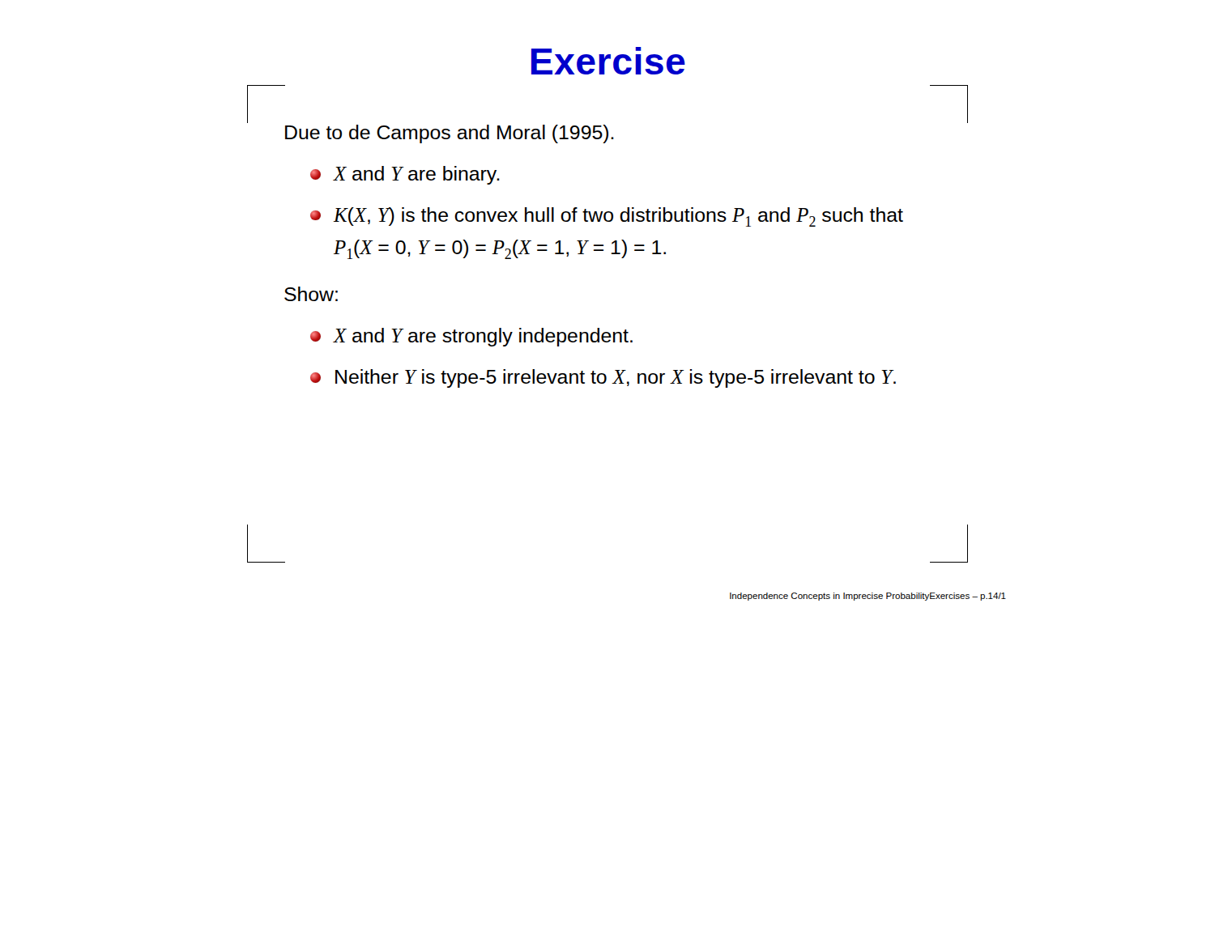Exercise
Due to de Campos and Moral (1995).
X and Y are binary.
K(X, Y) is the convex hull of two distributions P1 and P2 such that P1(X = 0, Y = 0) = P2(X = 1, Y = 1) = 1.
Show:
X and Y are strongly independent.
Neither Y is type-5 irrelevant to X, nor X is type-5 irrelevant to Y.
Independence Concepts in Imprecise ProbabilityExercises – p.14/1